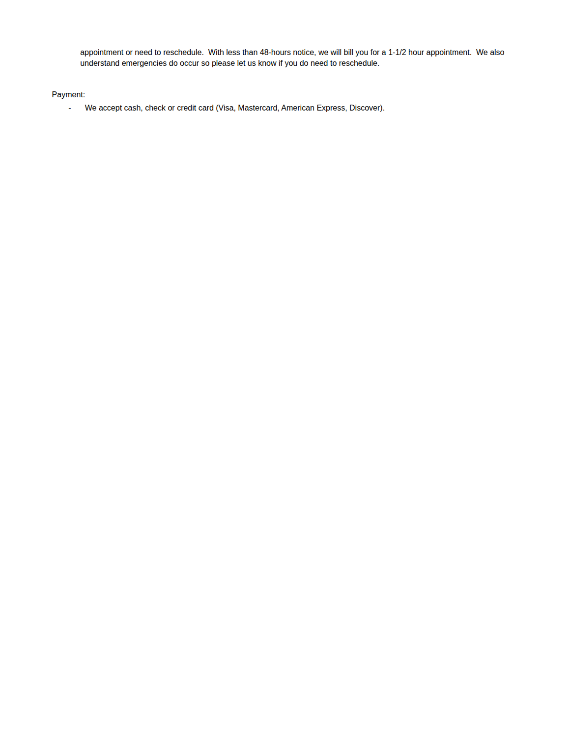appointment or need to reschedule. With less than 48-hours notice, we will bill you for a 1-1/2 hour appointment. We also understand emergencies do occur so please let us know if you do need to reschedule.
Payment:
We accept cash, check or credit card (Visa, Mastercard, American Express, Discover).